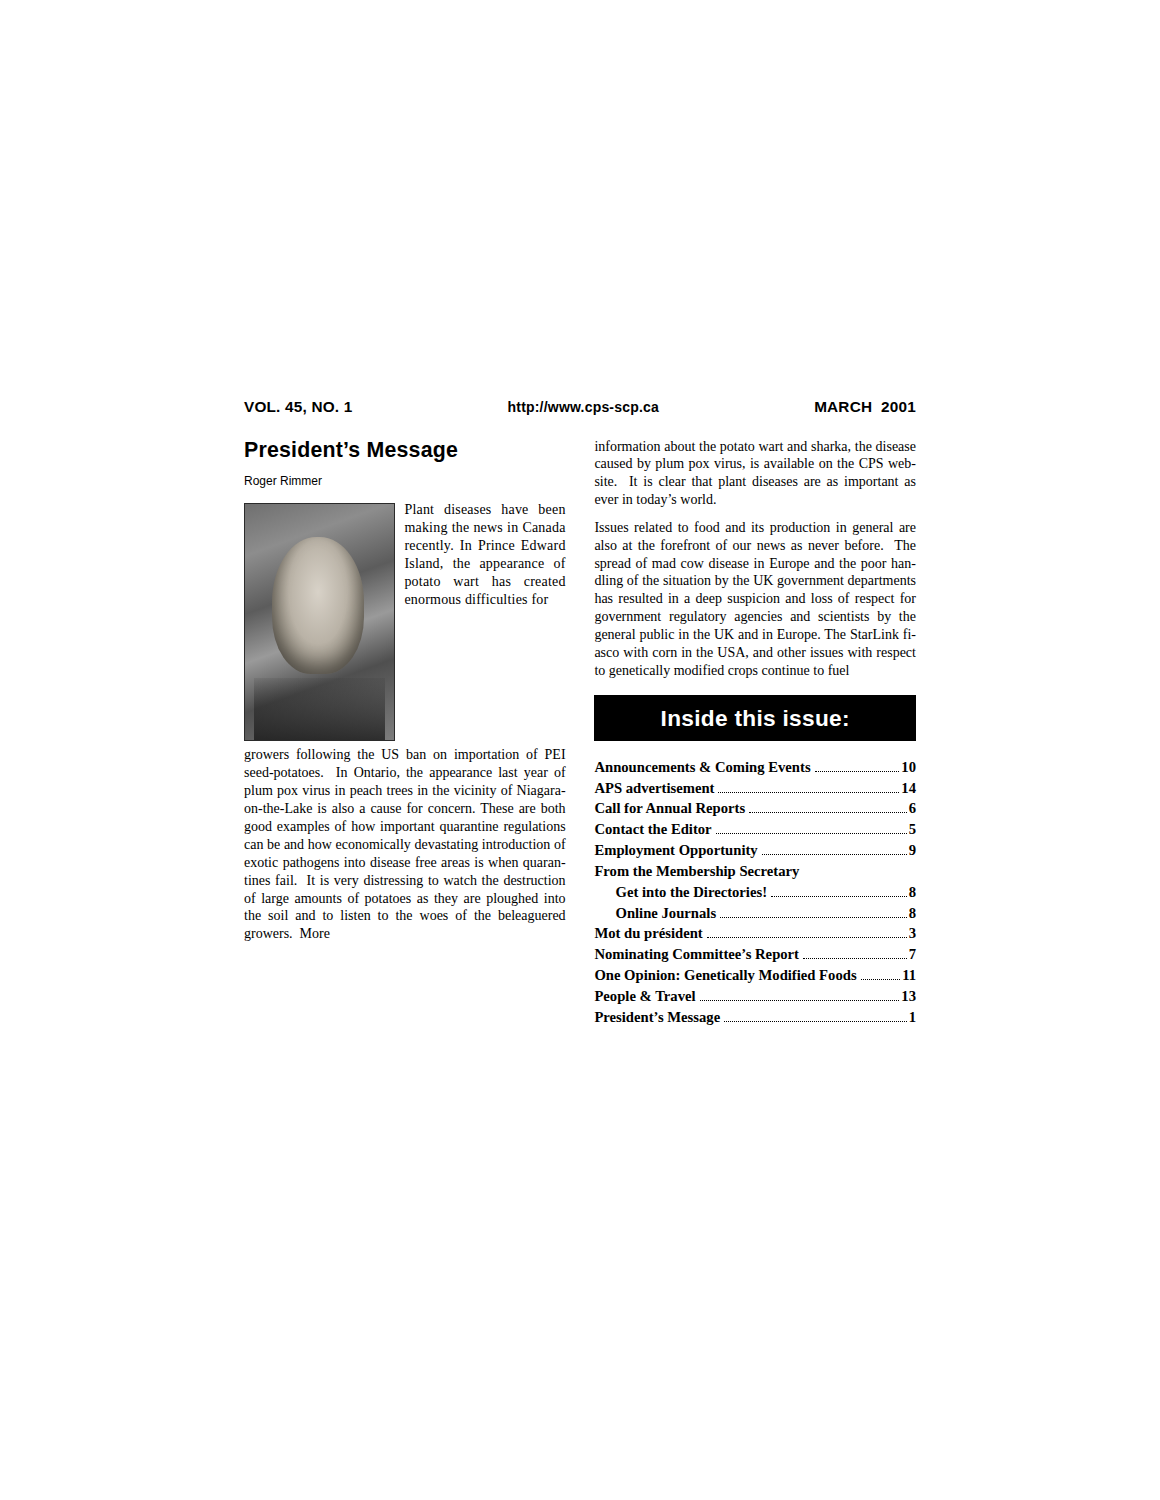VOL. 45, NO. 1
http://www.cps-scp.ca
MARCH 2001
President’s Message
Roger Rimmer
Plant dis­eases have been making the news in Canada recently. In Prince Edward Is­land, the appear­ance of po­tato wart has cre­ated enor­mous diffi­culties for
growers following the US ban on importa­tion of PEI seed-potatoes. In Ontario, the appearance last year of plum pox virus in peach trees in the vicinity of Niagara-on-the-Lake is also a cause for concern. These are both good examples of how im­portant quarantine regulations can be and how economically devastating introduction of exotic pathogens into disease free ar­eas is when quarantines fail. It is very distressing to watch the destruction of large amounts of potatoes as they are ploughed into the soil and to listen to the woes of the beleaguered growers. More
information about the potato wart and sharka, the disease caused by plum pox virus, is available on the CPS website. It is clear that plant diseases are as impor­tant as ever in today’s world.
Issues related to food and its production in general are also at the forefront of our news as never before. The spread of mad cow disease in Europe and the poor han­dling of the situation by the UK govern­ment departments has resulted in a deep suspicion and loss of respect for govern­ment regulatory agencies and scientists by the general public in the UK and in Europe. The StarLink fiasco with corn in the USA, and other issues with respect to genetically modified crops continue to fuel
Inside this issue:
Announcements & Coming Events 10
APS advertisement 14
Call for Annual Reports 6
Contact the Editor 5
Employment Opportunity 9
From the Membership Secretary
Get into the Directories! 8
Online Journals 8
Mot du président 3
Nominating Committee’s Report 7
One Opinion: Genetically Modified Foods 11
People & Travel 13
President’s Message 1